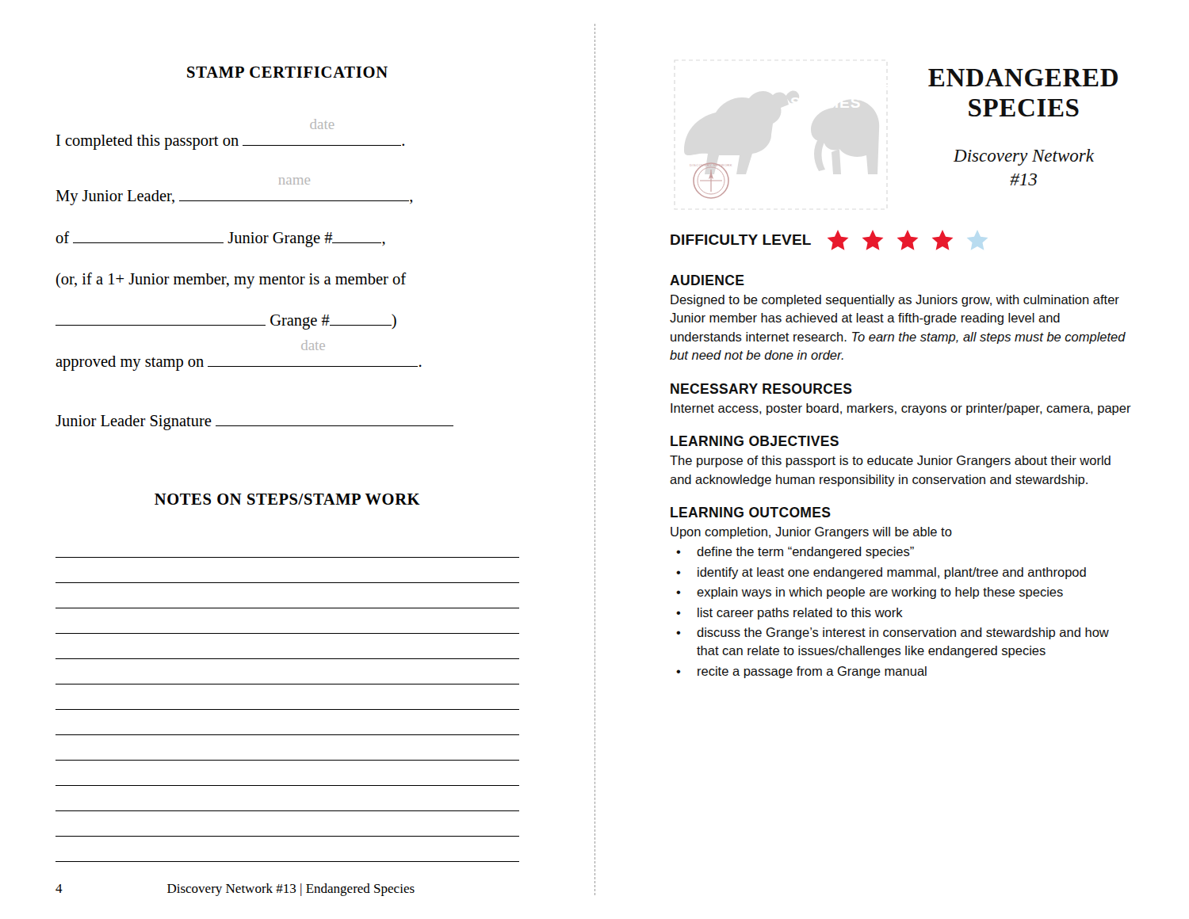STAMP CERTIFICATION
I completed this passport on date.
My Junior Leader, name,
of Junior Grange # ,
(or, if a 1+ Junior member, my mentor is a member of
Grange # )
approved my stamp on date.
Junior Leader Signature
NOTES ON STEPS/STAMP WORK
4
Discovery Network #13 | Endangered Species
ENDANGERED SPECIES DISCOVERY NETWORK
ENDANGERED
SPECIES
Discovery Network
#13
DIFFICULTY LEVEL
AUDIENCE
Designed to be completed sequentially as Juniors grow, with culmination after Junior member has achieved at least a fifth-grade reading level and understands internet research. To earn the stamp, all steps must be completed but need not be done in order.
NECESSARY RESOURCES
Internet access, poster board, markers, crayons or printer/paper, camera, paper
LEARNING OBJECTIVES
The purpose of this passport is to educate Junior Grangers about their world and acknowledge human responsibility in conservation and stewardship.
LEARNING OUTCOMES
Upon completion, Junior Grangers will be able to
define the term “endangered species”
identify at least one endangered mammal, plant/tree and anthropod
explain ways in which people are working to help these species
list career paths related to this work
discuss the Grange’s interest in conservation and stewardship and how that can relate to issues/challenges like endangered species
recite a passage from a Grange manual